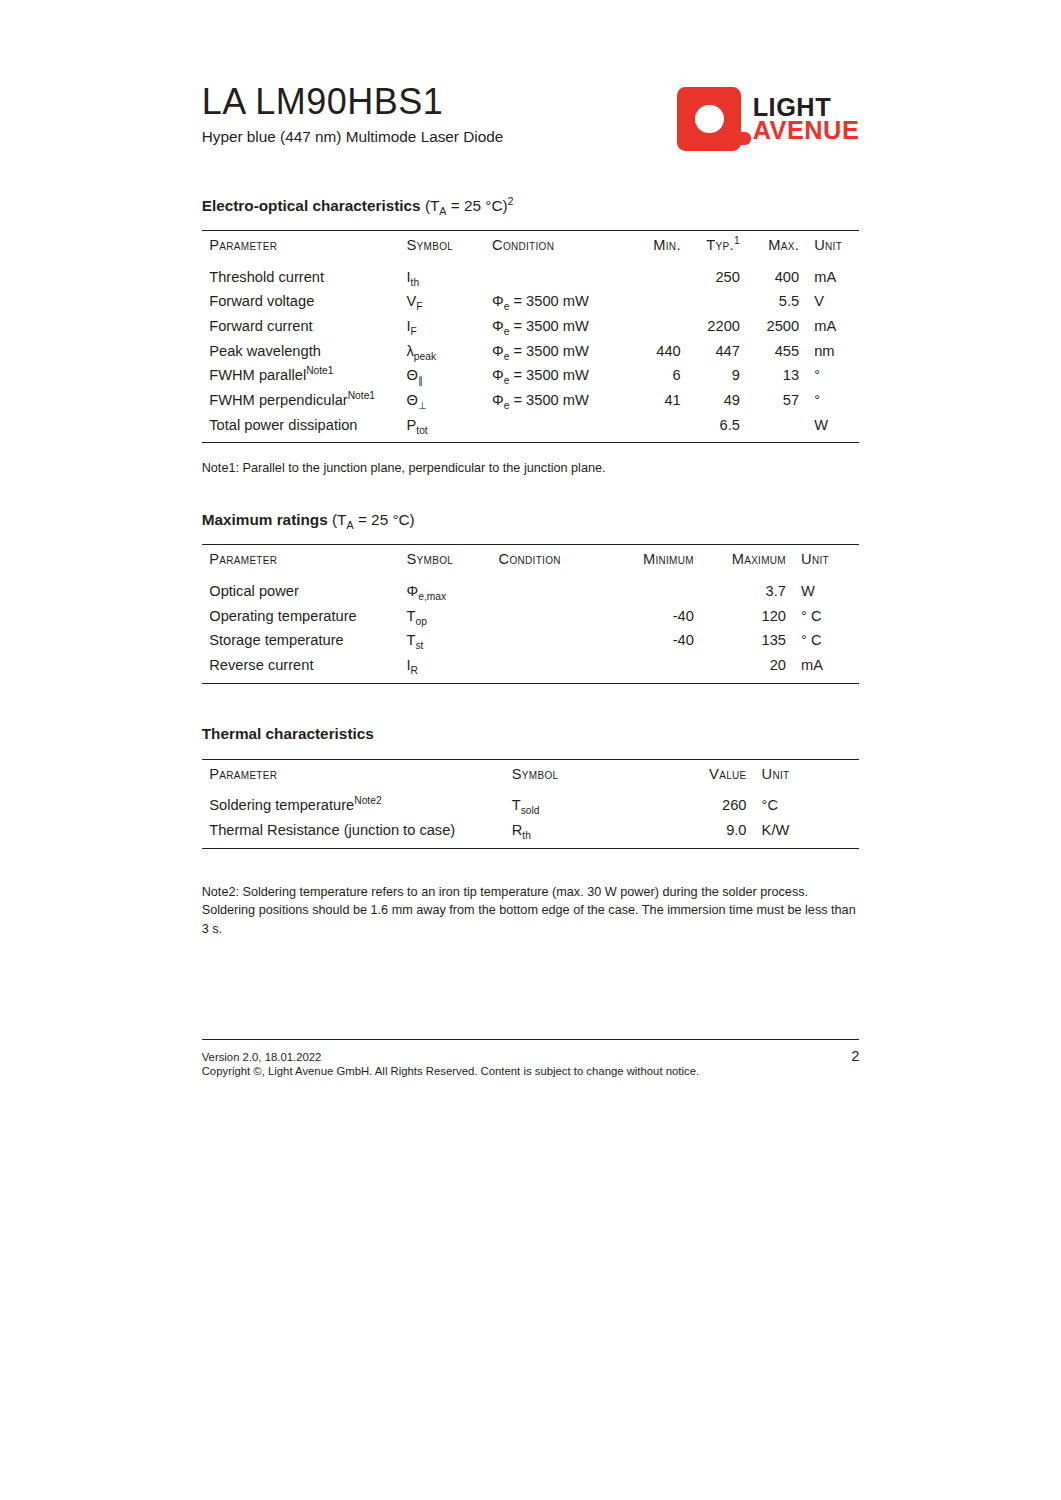LA LM90HBS1
Hyper blue (447 nm) Multimode Laser Diode
LIGHT
AVENUE
Electro-optical characteristics (TA = 25 °C)2
| Parameter | Symbol | Condition | Min. | Typ. 1 | Max. | Unit |
| --- | --- | --- | --- | --- | --- | --- |
| Threshold current | I th | | | 250 | 400 | mA |
| Forward voltage | V F | Φ e = 3500 mW | | | 5.5 | V |
| Forward current | I F | Φ e = 3500 mW | | 2200 | 2500 | mA |
| Peak wavelength | λ peak | Φ e = 3500 mW | 440 | 447 | 455 | nm |
| FWHM parallel Note1 | Θ ∥ | Φ e = 3500 mW | 6 | 9 | 13 | ° |
| FWHM perpendicular Note1 | Θ ⊥ | Φ e = 3500 mW | 41 | 49 | 57 | ° |
| Total power dissipation | P tot | | | 6.5 | | W |
Note1: Parallel to the junction plane, perpendicular to the junction plane.
Maximum ratings (TA = 25 °C)
| Parameter | Symbol | Condition | Minimum | Maximum | Unit |
| --- | --- | --- | --- | --- | --- |
| Optical power | Φ e,max | | | 3.7 | W |
| Operating temperature | T op | | -40 | 120 | ° C |
| Storage temperature | T st | | -40 | 135 | ° C |
| Reverse current | I R | | | 20 | mA |
Thermal characteristics
| Parameter | Symbol | Value | Unit |
| --- | --- | --- | --- |
| Soldering temperature Note2 | T sold | 260 | °C |
| Thermal Resistance (junction to case) | R th | 9.0 | K/W |
Note2: Soldering temperature refers to an iron tip temperature (max. 30 W power) during the solder process. Soldering positions should be 1.6 mm away from the bottom edge of the case. The immersion time must be less than 3 s.
Version 2.0, 18.01.2022
Copyright ©, Light Avenue GmbH. All Rights Reserved. Content is subject to change without notice.
2